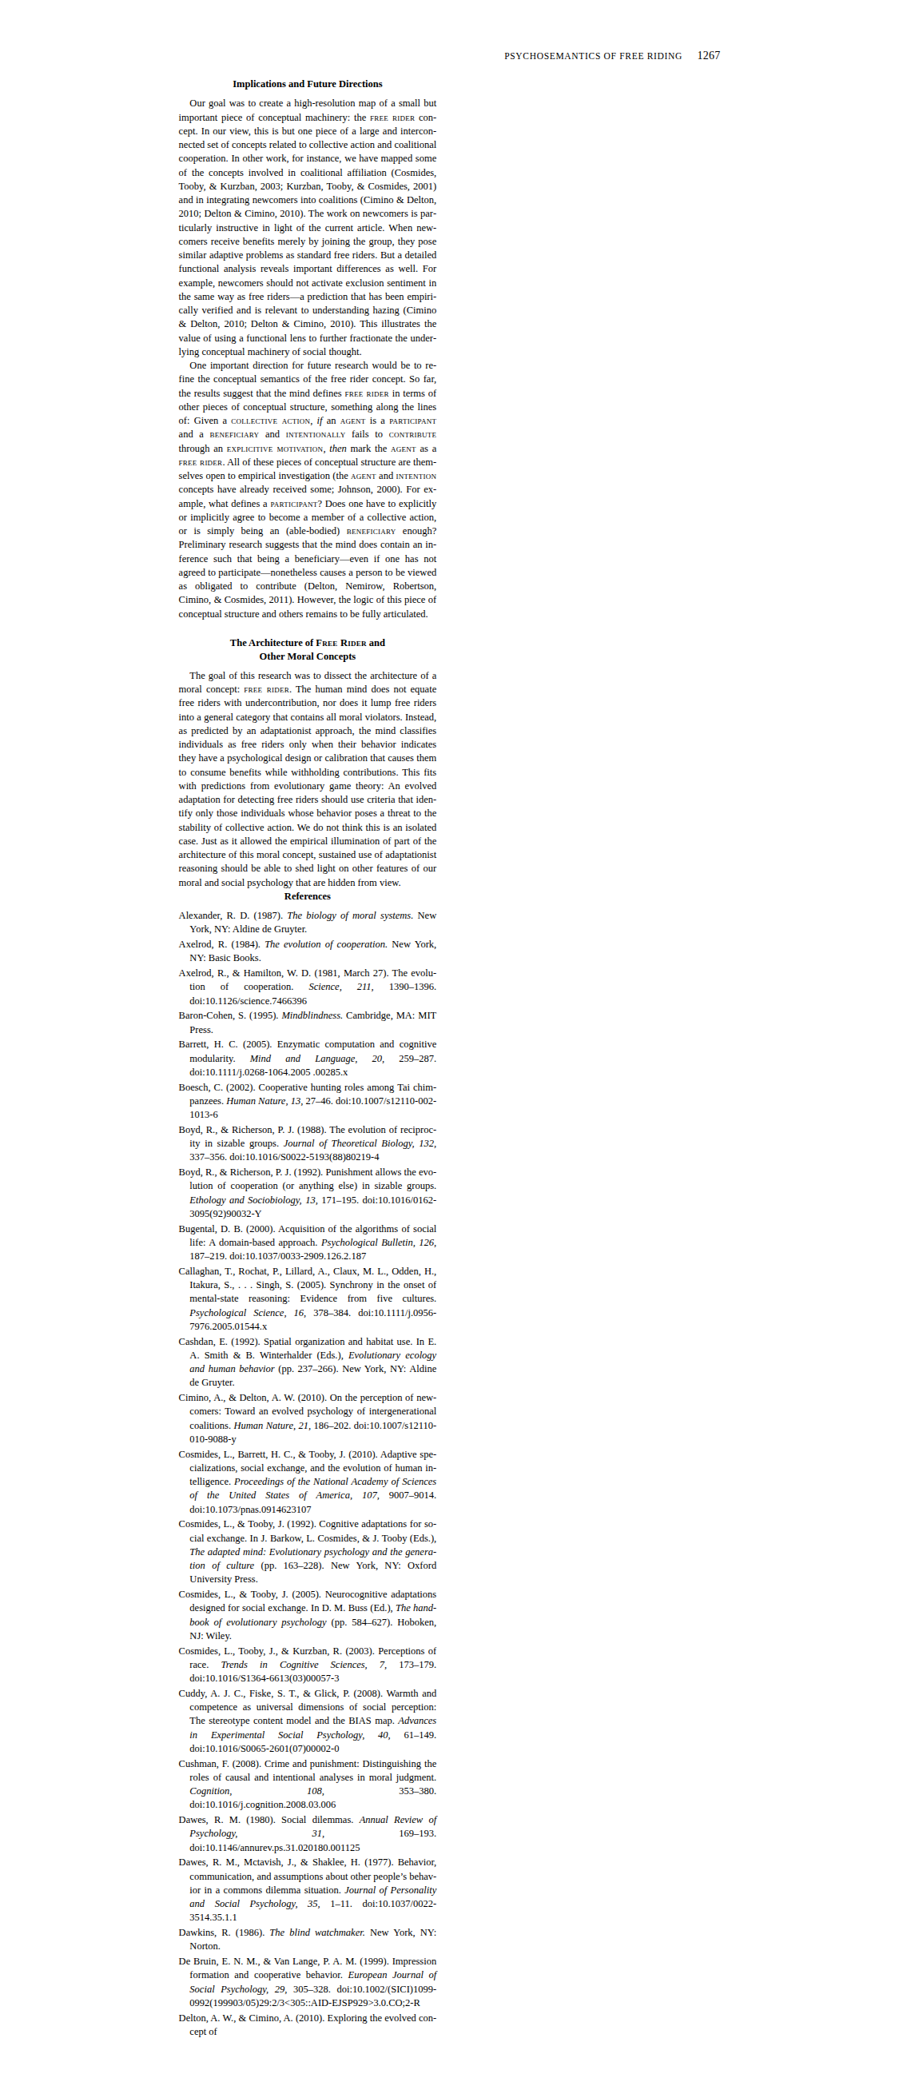Psychosemantics of Free Riding 1267
Implications and Future Directions
Our goal was to create a high-resolution map of a small but important piece of conceptual machinery: the free rider concept. In our view, this is but one piece of a large and interconnected set of concepts related to collective action and coalitional cooperation. In other work, for instance, we have mapped some of the concepts involved in coalitional affiliation (Cosmides, Tooby, & Kurzban, 2003; Kurzban, Tooby, & Cosmides, 2001) and in integrating newcomers into coalitions (Cimino & Delton, 2010; Delton & Cimino, 2010). The work on newcomers is particularly instructive in light of the current article. When newcomers receive benefits merely by joining the group, they pose similar adaptive problems as standard free riders. But a detailed functional analysis reveals important differences as well. For example, newcomers should not activate exclusion sentiment in the same way as free riders—a prediction that has been empirically verified and is relevant to understanding hazing (Cimino & Delton, 2010; Delton & Cimino, 2010). This illustrates the value of using a functional lens to further fractionate the underlying conceptual machinery of social thought.
One important direction for future research would be to refine the conceptual semantics of the free rider concept. So far, the results suggest that the mind defines free rider in terms of other pieces of conceptual structure, something along the lines of: Given a collective action, if an agent is a participant and a beneficiary and intentionally fails to contribute through an explicitive motivation, then mark the agent as a free rider. All of these pieces of conceptual structure are themselves open to empirical investigation (the agent and intention concepts have already received some; Johnson, 2000). For example, what defines a participant? Does one have to explicitly or implicitly agree to become a member of a collective action, or is simply being an (able-bodied) beneficiary enough? Preliminary research suggests that the mind does contain an inference such that being a beneficiary—even if one has not agreed to participate—nonetheless causes a person to be viewed as obligated to contribute (Delton, Nemirow, Robertson, Cimino, & Cosmides, 2011). However, the logic of this piece of conceptual structure and others remains to be fully articulated.
The Architecture of Free Rider and
Other Moral Concepts
The goal of this research was to dissect the architecture of a moral concept: free rider. The human mind does not equate free riders with undercontribution, nor does it lump free riders into a general category that contains all moral violators. Instead, as predicted by an adaptationist approach, the mind classifies individuals as free riders only when their behavior indicates they have a psychological design or calibration that causes them to consume benefits while withholding contributions. This fits with predictions from evolutionary game theory: An evolved adaptation for detecting free riders should use criteria that identify only those individuals whose behavior poses a threat to the stability of collective action. We do not think this is an isolated case. Just as it allowed the empirical illumination of part of the architecture of this moral concept, sustained use of adaptationist reasoning should be able to shed light on other features of our moral and social psychology that are hidden from view.
References
Alexander, R. D. (1987). The biology of moral systems. New York, NY: Aldine de Gruyter.
Axelrod, R. (1984). The evolution of cooperation. New York, NY: Basic Books.
Axelrod, R., & Hamilton, W. D. (1981, March 27). The evolution of cooperation. Science, 211, 1390–1396. doi:10.1126/science.7466396
Baron-Cohen, S. (1995). Mindblindness. Cambridge, MA: MIT Press.
Barrett, H. C. (2005). Enzymatic computation and cognitive modularity. Mind and Language, 20, 259–287. doi:10.1111/j.0268-1064.2005 .00285.x
Boesch, C. (2002). Cooperative hunting roles among Tai chimpanzees. Human Nature, 13, 27–46. doi:10.1007/s12110-002-1013-6
Boyd, R., & Richerson, P. J. (1988). The evolution of reciprocity in sizable groups. Journal of Theoretical Biology, 132, 337–356. doi:10.1016/S0022-5193(88)80219-4
Boyd, R., & Richerson, P. J. (1992). Punishment allows the evolution of cooperation (or anything else) in sizable groups. Ethology and Sociobiology, 13, 171–195. doi:10.1016/0162-3095(92)90032-Y
Bugental, D. B. (2000). Acquisition of the algorithms of social life: A domain-based approach. Psychological Bulletin, 126, 187–219. doi:10.1037/0033-2909.126.2.187
Callaghan, T., Rochat, P., Lillard, A., Claux, M. L., Odden, H., Itakura, S., . . . Singh, S. (2005). Synchrony in the onset of mental-state reasoning: Evidence from five cultures. Psychological Science, 16, 378–384. doi:10.1111/j.0956-7976.2005.01544.x
Cashdan, E. (1992). Spatial organization and habitat use. In E. A. Smith & B. Winterhalder (Eds.), Evolutionary ecology and human behavior (pp. 237–266). New York, NY: Aldine de Gruyter.
Cimino, A., & Delton, A. W. (2010). On the perception of newcomers: Toward an evolved psychology of intergenerational coalitions. Human Nature, 21, 186–202. doi:10.1007/s12110-010-9088-y
Cosmides, L., Barrett, H. C., & Tooby, J. (2010). Adaptive specializations, social exchange, and the evolution of human intelligence. Proceedings of the National Academy of Sciences of the United States of America, 107, 9007–9014. doi:10.1073/pnas.0914623107
Cosmides, L., & Tooby, J. (1992). Cognitive adaptations for social exchange. In J. Barkow, L. Cosmides, & J. Tooby (Eds.), The adapted mind: Evolutionary psychology and the generation of culture (pp. 163–228). New York, NY: Oxford University Press.
Cosmides, L., & Tooby, J. (2005). Neurocognitive adaptations designed for social exchange. In D. M. Buss (Ed.), The handbook of evolutionary psychology (pp. 584–627). Hoboken, NJ: Wiley.
Cosmides, L., Tooby, J., & Kurzban, R. (2003). Perceptions of race. Trends in Cognitive Sciences, 7, 173–179. doi:10.1016/S1364-6613(03)00057-3
Cuddy, A. J. C., Fiske, S. T., & Glick, P. (2008). Warmth and competence as universal dimensions of social perception: The stereotype content model and the BIAS map. Advances in Experimental Social Psychology, 40, 61–149. doi:10.1016/S0065-2601(07)00002-0
Cushman, F. (2008). Crime and punishment: Distinguishing the roles of causal and intentional analyses in moral judgment. Cognition, 108, 353–380. doi:10.1016/j.cognition.2008.03.006
Dawes, R. M. (1980). Social dilemmas. Annual Review of Psychology, 31, 169–193. doi:10.1146/annurev.ps.31.020180.001125
Dawes, R. M., Mctavish, J., & Shaklee, H. (1977). Behavior, communication, and assumptions about other people’s behavior in a commons dilemma situation. Journal of Personality and Social Psychology, 35, 1–11. doi:10.1037/0022-3514.35.1.1
Dawkins, R. (1986). The blind watchmaker. New York, NY: Norton.
De Bruin, E. N. M., & Van Lange, P. A. M. (1999). Impression formation and cooperative behavior. European Journal of Social Psychology, 29, 305–328. doi:10.1002/(SICI)1099-0992(199903/05)29:2/3<305::AID-EJSP929>3.0.CO;2-R
Delton, A. W., & Cimino, A. (2010). Exploring the evolved concept of